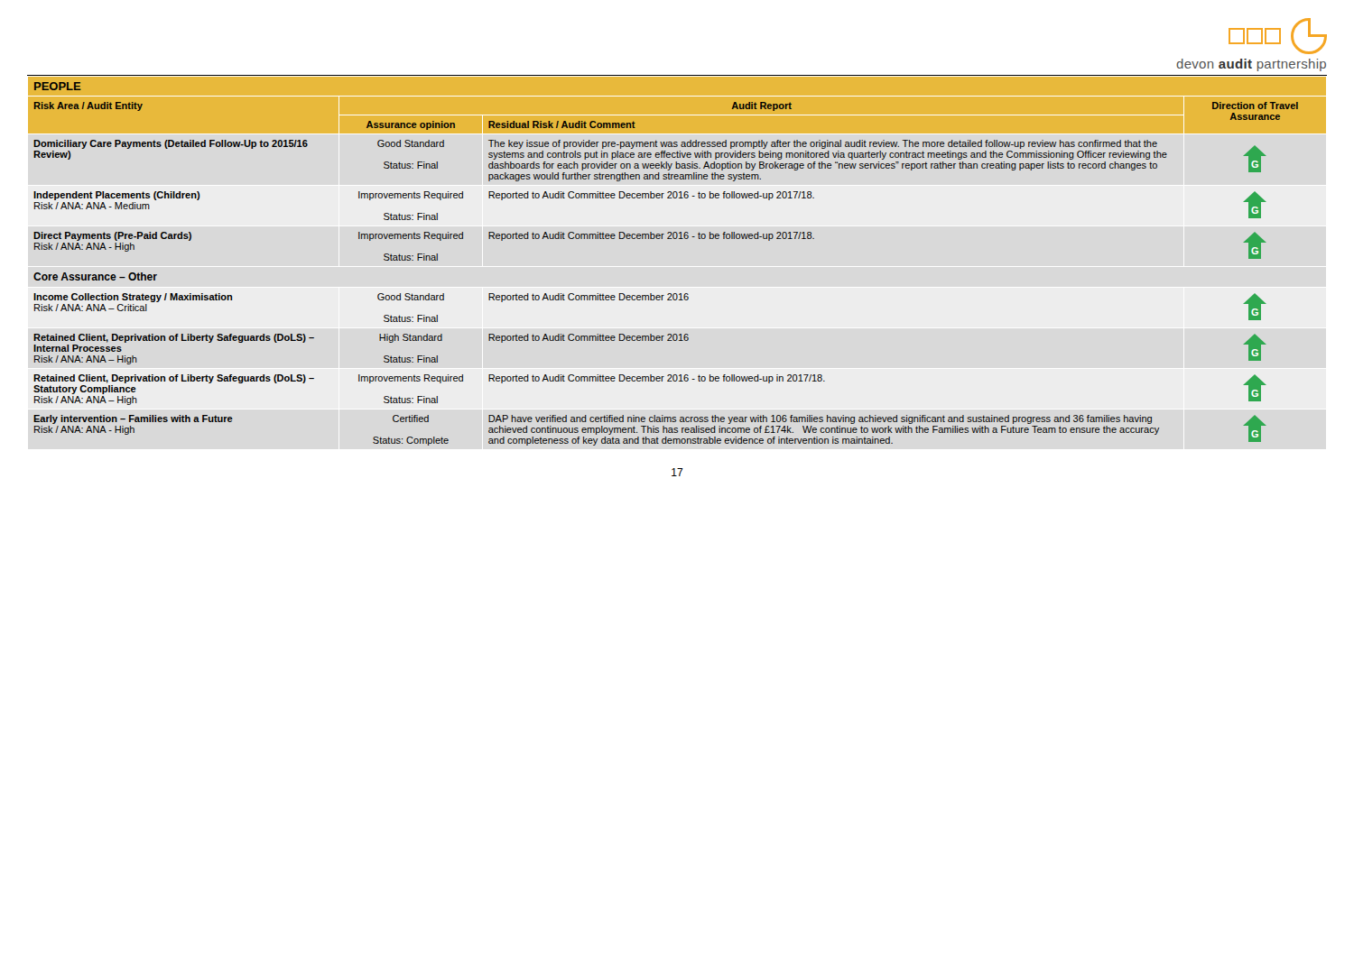devon audit partnership
| PEOPLE |
| Risk Area / Audit Entity | Audit Report | Direction of Travel Assurance |
| Assurance opinion | Residual Risk / Audit Comment |
| Domiciliary Care Payments (Detailed Follow-Up to 2015/16 Review) | Good Standard Status: Final | The key issue of provider pre-payment was addressed promptly after the original audit review. The more detailed follow-up review has confirmed that the systems and controls put in place are effective with providers being monitored via quarterly contract meetings and the Commissioning Officer reviewing the dashboards for each provider on a weekly basis. Adoption by Brokerage of the “new services” report rather than creating paper lists to record changes to packages would further strengthen and streamline the system. | G |
| Independent Placements (Children) Risk / ANA: ANA - Medium | Improvements Required Status: Final | Reported to Audit Committee December 2016 - to be followed-up 2017/18. | G |
| Direct Payments (Pre-Paid Cards) Risk / ANA: ANA - High | Improvements Required Status: Final | Reported to Audit Committee December 2016 - to be followed-up 2017/18. | G |
| Core Assurance – Other |
| Income Collection Strategy / Maximisation Risk / ANA: ANA – Critical | Good Standard Status: Final | Reported to Audit Committee December 2016 | G |
| Retained Client, Deprivation of Liberty Safeguards (DoLS) – Internal Processes Risk / ANA: ANA – High | High Standard Status: Final | Reported to Audit Committee December 2016 | G |
| Retained Client, Deprivation of Liberty Safeguards (DoLS) – Statutory Compliance Risk / ANA: ANA – High | Improvements Required Status: Final | Reported to Audit Committee December 2016 - to be followed-up in 2017/18. | G |
| Early intervention – Families with a Future Risk / ANA: ANA - High | Certified Status: Complete | DAP have verified and certified nine claims across the year with 106 families having achieved significant and sustained progress and 36 families having achieved continuous employment. This has realised income of £174k. We continue to work with the Families with a Future Team to ensure the accuracy and completeness of key data and that demonstrable evidence of intervention is maintained. | G |
17